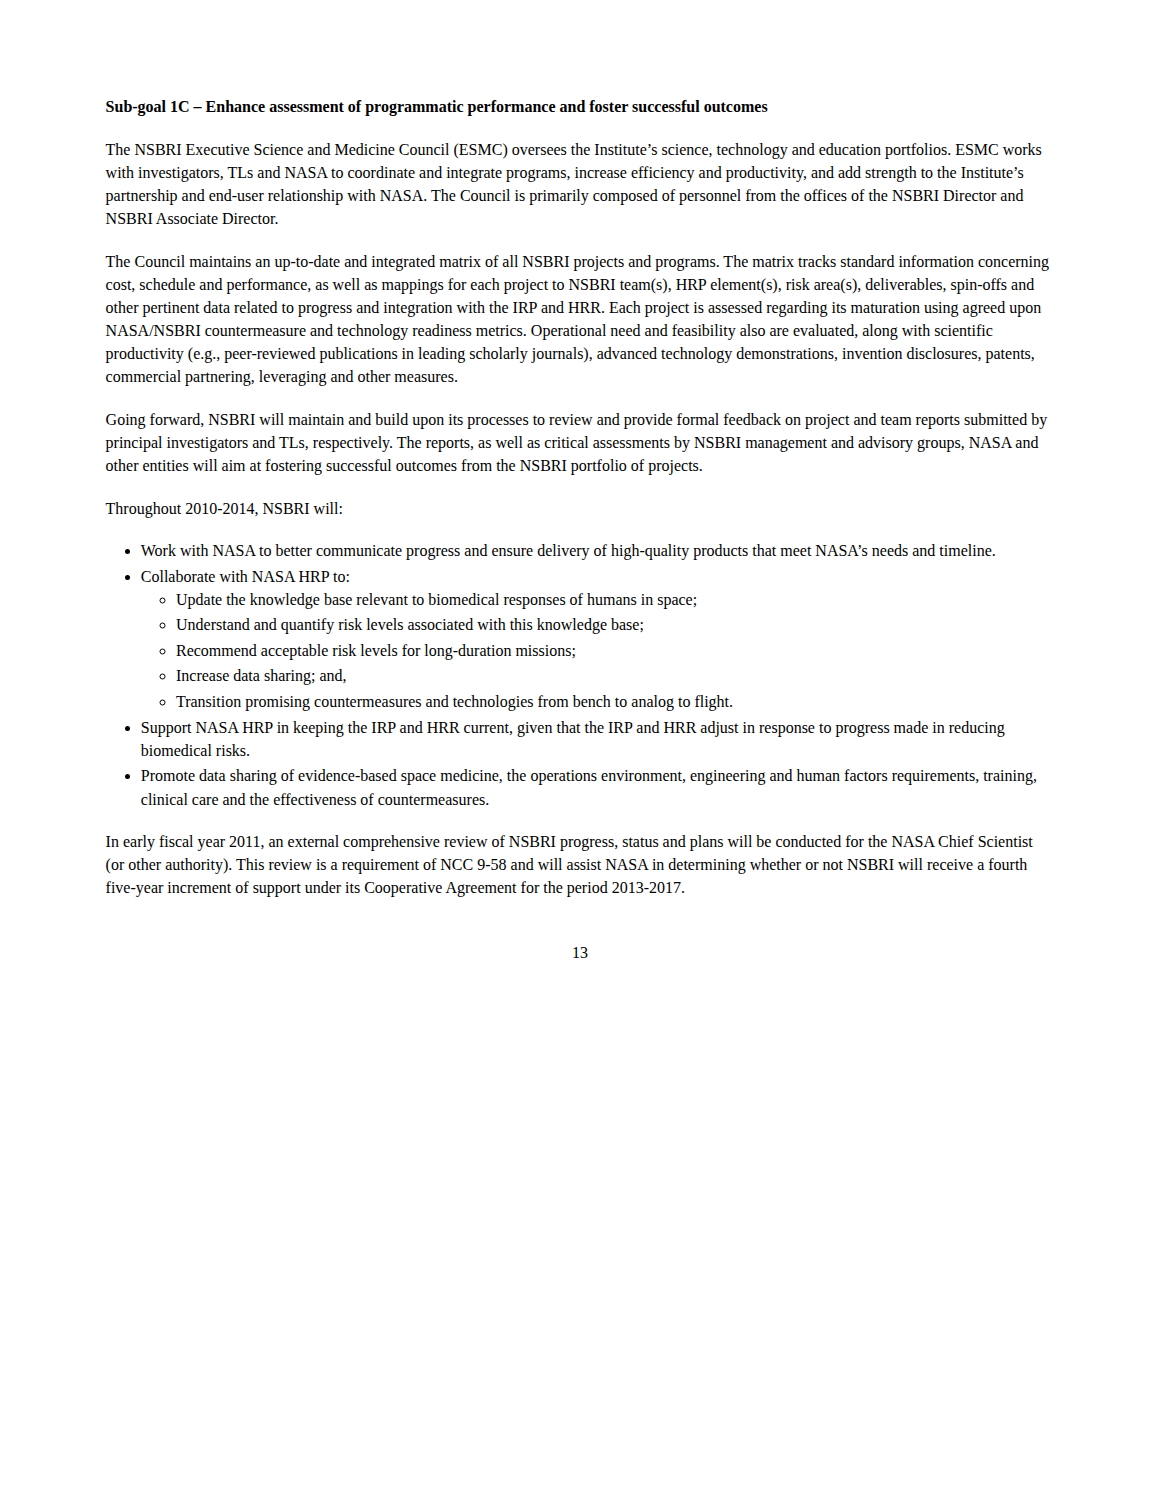Sub-goal 1C – Enhance assessment of programmatic performance and foster successful outcomes
The NSBRI Executive Science and Medicine Council (ESMC) oversees the Institute’s science, technology and education portfolios. ESMC works with investigators, TLs and NASA to coordinate and integrate programs, increase efficiency and productivity, and add strength to the Institute’s partnership and end-user relationship with NASA. The Council is primarily composed of personnel from the offices of the NSBRI Director and NSBRI Associate Director.
The Council maintains an up-to-date and integrated matrix of all NSBRI projects and programs. The matrix tracks standard information concerning cost, schedule and performance, as well as mappings for each project to NSBRI team(s), HRP element(s), risk area(s), deliverables, spin-offs and other pertinent data related to progress and integration with the IRP and HRR. Each project is assessed regarding its maturation using agreed upon NASA/NSBRI countermeasure and technology readiness metrics. Operational need and feasibility also are evaluated, along with scientific productivity (e.g., peer-reviewed publications in leading scholarly journals), advanced technology demonstrations, invention disclosures, patents, commercial partnering, leveraging and other measures.
Going forward, NSBRI will maintain and build upon its processes to review and provide formal feedback on project and team reports submitted by principal investigators and TLs, respectively. The reports, as well as critical assessments by NSBRI management and advisory groups, NASA and other entities will aim at fostering successful outcomes from the NSBRI portfolio of projects.
Throughout 2010-2014, NSBRI will:
Work with NASA to better communicate progress and ensure delivery of high-quality products that meet NASA’s needs and timeline.
Collaborate with NASA HRP to:
Update the knowledge base relevant to biomedical responses of humans in space;
Understand and quantify risk levels associated with this knowledge base;
Recommend acceptable risk levels for long-duration missions;
Increase data sharing; and,
Transition promising countermeasures and technologies from bench to analog to flight.
Support NASA HRP in keeping the IRP and HRR current, given that the IRP and HRR adjust in response to progress made in reducing biomedical risks.
Promote data sharing of evidence-based space medicine, the operations environment, engineering and human factors requirements, training, clinical care and the effectiveness of countermeasures.
In early fiscal year 2011, an external comprehensive review of NSBRI progress, status and plans will be conducted for the NASA Chief Scientist (or other authority). This review is a requirement of NCC 9-58 and will assist NASA in determining whether or not NSBRI will receive a fourth five-year increment of support under its Cooperative Agreement for the period 2013-2017.
13